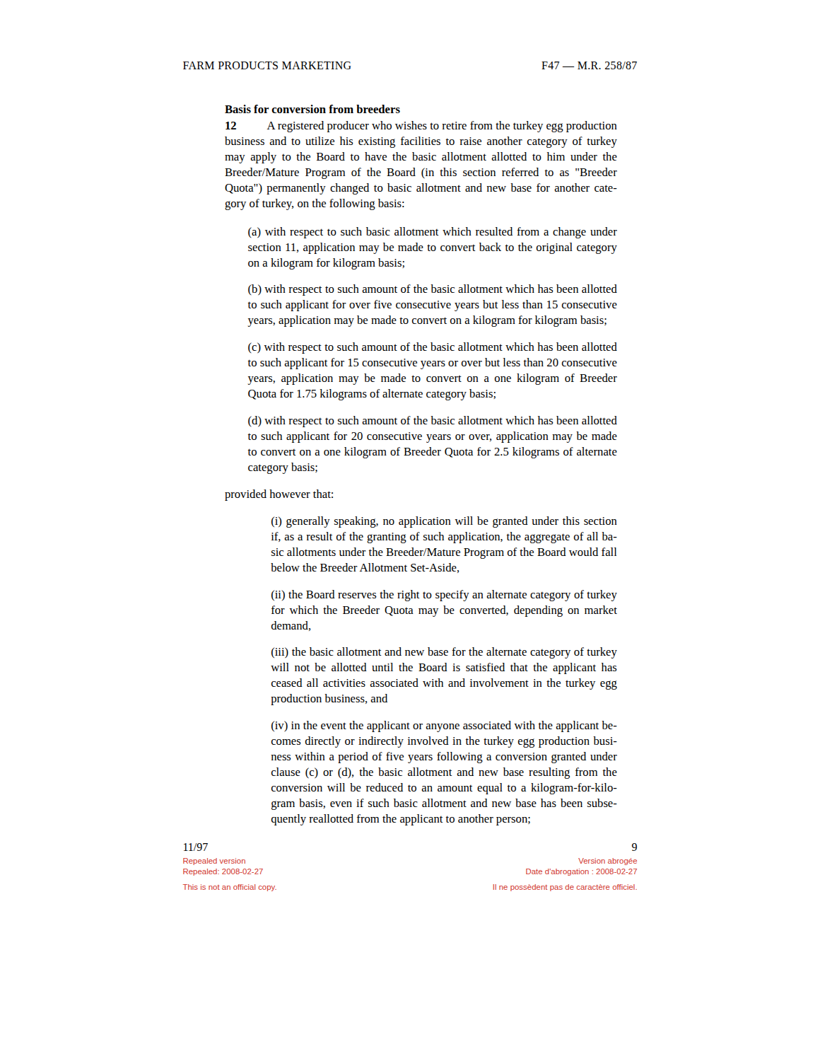Farm Products Marketing
F47 — M.R. 258/87
Basis for conversion from breeders
12 A registered producer who wishes to retire from the turkey egg production business and to utilize his existing facilities to raise another category of turkey may apply to the Board to have the basic allotment allotted to him under the Breeder/Mature Program of the Board (in this section referred to as "Breeder Quota") permanently changed to basic allotment and new base for another category of turkey, on the following basis:
(a) with respect to such basic allotment which resulted from a change under section 11, application may be made to convert back to the original category on a kilogram for kilogram basis;
(b) with respect to such amount of the basic allotment which has been allotted to such applicant for over five consecutive years but less than 15 consecutive years, application may be made to convert on a kilogram for kilogram basis;
(c) with respect to such amount of the basic allotment which has been allotted to such applicant for 15 consecutive years or over but less than 20 consecutive years, application may be made to convert on a one kilogram of Breeder Quota for 1.75 kilograms of alternate category basis;
(d) with respect to such amount of the basic allotment which has been allotted to such applicant for 20 consecutive years or over, application may be made to convert on a one kilogram of Breeder Quota for 2.5 kilograms of alternate category basis;
provided however that:
(i) generally speaking, no application will be granted under this section if, as a result of the granting of such application, the aggregate of all basic allotments under the Breeder/Mature Program of the Board would fall below the Breeder Allotment Set-Aside,
(ii) the Board reserves the right to specify an alternate category of turkey for which the Breeder Quota may be converted, depending on market demand,
(iii) the basic allotment and new base for the alternate category of turkey will not be allotted until the Board is satisfied that the applicant has ceased all activities associated with and involvement in the turkey egg production business, and
(iv) in the event the applicant or anyone associated with the applicant becomes directly or indirectly involved in the turkey egg production business within a period of five years following a conversion granted under clause (c) or (d), the basic allotment and new base resulting from the conversion will be reduced to an amount equal to a kilogram-for-kilogram basis, even if such basic allotment and new base has been subsequently reallotted from the applicant to another person;
11/97
9
Repealed version
Version abrogée
Repealed: 2008-02-27
Date d'abrogation : 2008-02-27
This is not an official copy.
Il ne possèdent pas de caractère officiel.